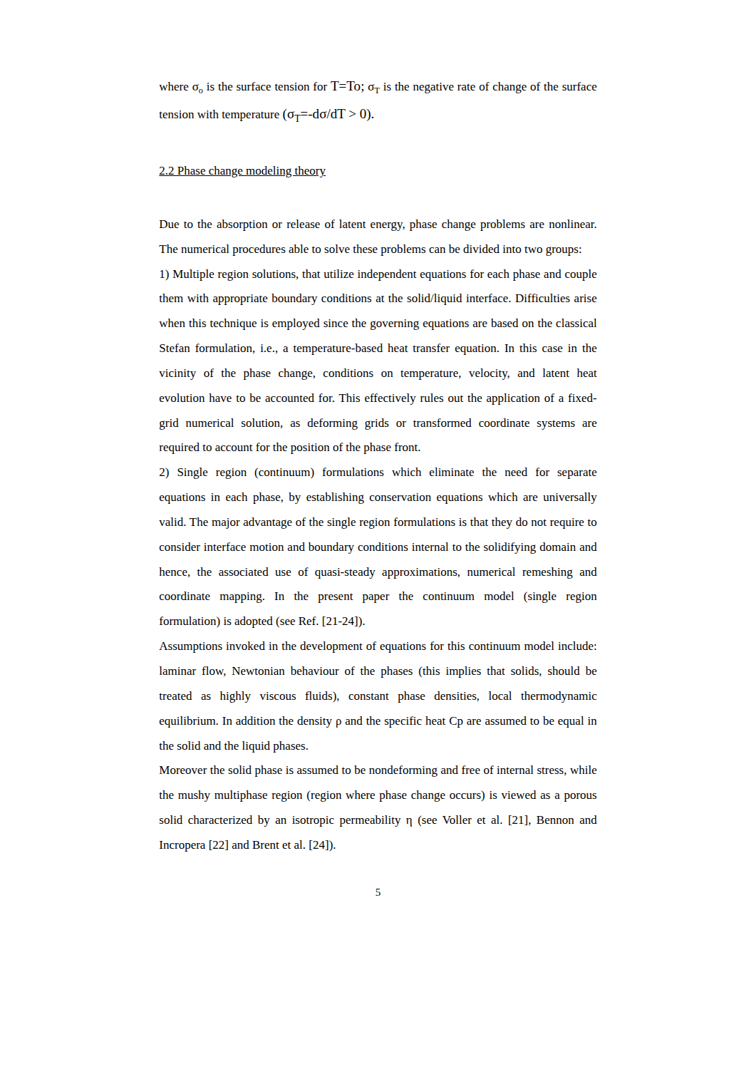where σo is the surface tension for T=To; σT is the negative rate of change of the surface tension with temperature (σT=-dσ/dT > 0).
2.2 Phase change modeling theory
Due to the absorption or release of latent energy, phase change problems are nonlinear. The numerical procedures able to solve these problems can be divided into two groups:
1) Multiple region solutions, that utilize independent equations for each phase and couple them with appropriate boundary conditions at the solid/liquid interface. Difficulties arise when this technique is employed since the governing equations are based on the classical Stefan formulation, i.e., a temperature-based heat transfer equation. In this case in the vicinity of the phase change, conditions on temperature, velocity, and latent heat evolution have to be accounted for. This effectively rules out the application of a fixed-grid numerical solution, as deforming grids or transformed coordinate systems are required to account for the position of the phase front.
2) Single region (continuum) formulations which eliminate the need for separate equations in each phase, by establishing conservation equations which are universally valid. The major advantage of the single region formulations is that they do not require to consider interface motion and boundary conditions internal to the solidifying domain and hence, the associated use of quasi-steady approximations, numerical remeshing and coordinate mapping. In the present paper the continuum model (single region formulation) is adopted (see Ref. [21-24]).
Assumptions invoked in the development of equations for this continuum model include: laminar flow, Newtonian behaviour of the phases (this implies that solids, should be treated as highly viscous fluids), constant phase densities, local thermodynamic equilibrium. In addition the density ρ and the specific heat Cp are assumed to be equal in the solid and the liquid phases.
Moreover the solid phase is assumed to be nondeforming and free of internal stress, while the mushy multiphase region (region where phase change occurs) is viewed as a porous solid characterized by an isotropic permeability η (see Voller et al. [21], Bennon and Incropera [22] and Brent et al. [24]).
5